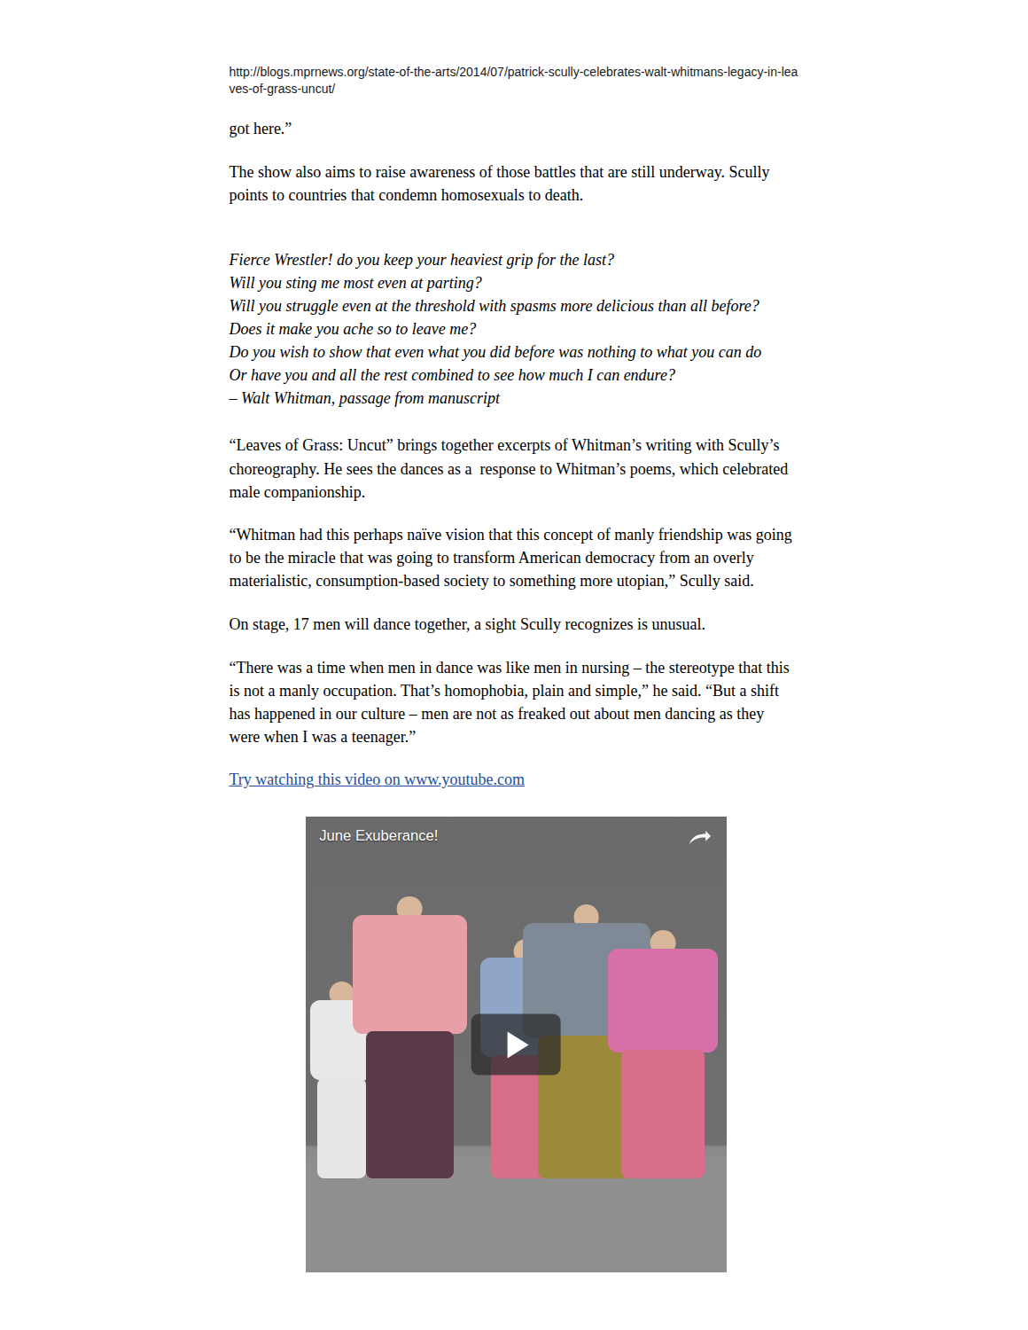http://blogs.mprnews.org/state-of-the-arts/2014/07/patrick-scully-celebrates-walt-whitmans-legacy-in-leaves-of-grass-uncut/
got here.”
The show also aims to raise awareness of those battles that are still underway. Scully points to countries that condemn homosexuals to death.
Fierce Wrestler! do you keep your heaviest grip for the last?
Will you sting me most even at parting?
Will you struggle even at the threshold with spasms more delicious than all before?
Does it make you ache so to leave me?
Do you wish to show that even what you did before was nothing to what you can do
Or have you and all the rest combined to see how much I can endure?
– Walt Whitman, passage from manuscript
“Leaves of Grass: Uncut” brings together excerpts of Whitman’s writing with Scully’s choreography. He sees the dances as a response to Whitman’s poems, which celebrated male companionship.
“Whitman had this perhaps naïve vision that this concept of manly friendship was going to be the miracle that was going to transform American democracy from an overly materialistic, consumption-based society to something more utopian,” Scully said.
On stage, 17 men will dance together, a sight Scully recognizes is unusual.
“There was a time when men in dance was like men in nursing – the stereotype that this is not a manly occupation. That’s homophobia, plain and simple,” he said. “But a shift has happened in our culture – men are not as freaked out about men dancing as they were when I was a teenager.”
Try watching this video on www.youtube.com
June Exuberance!